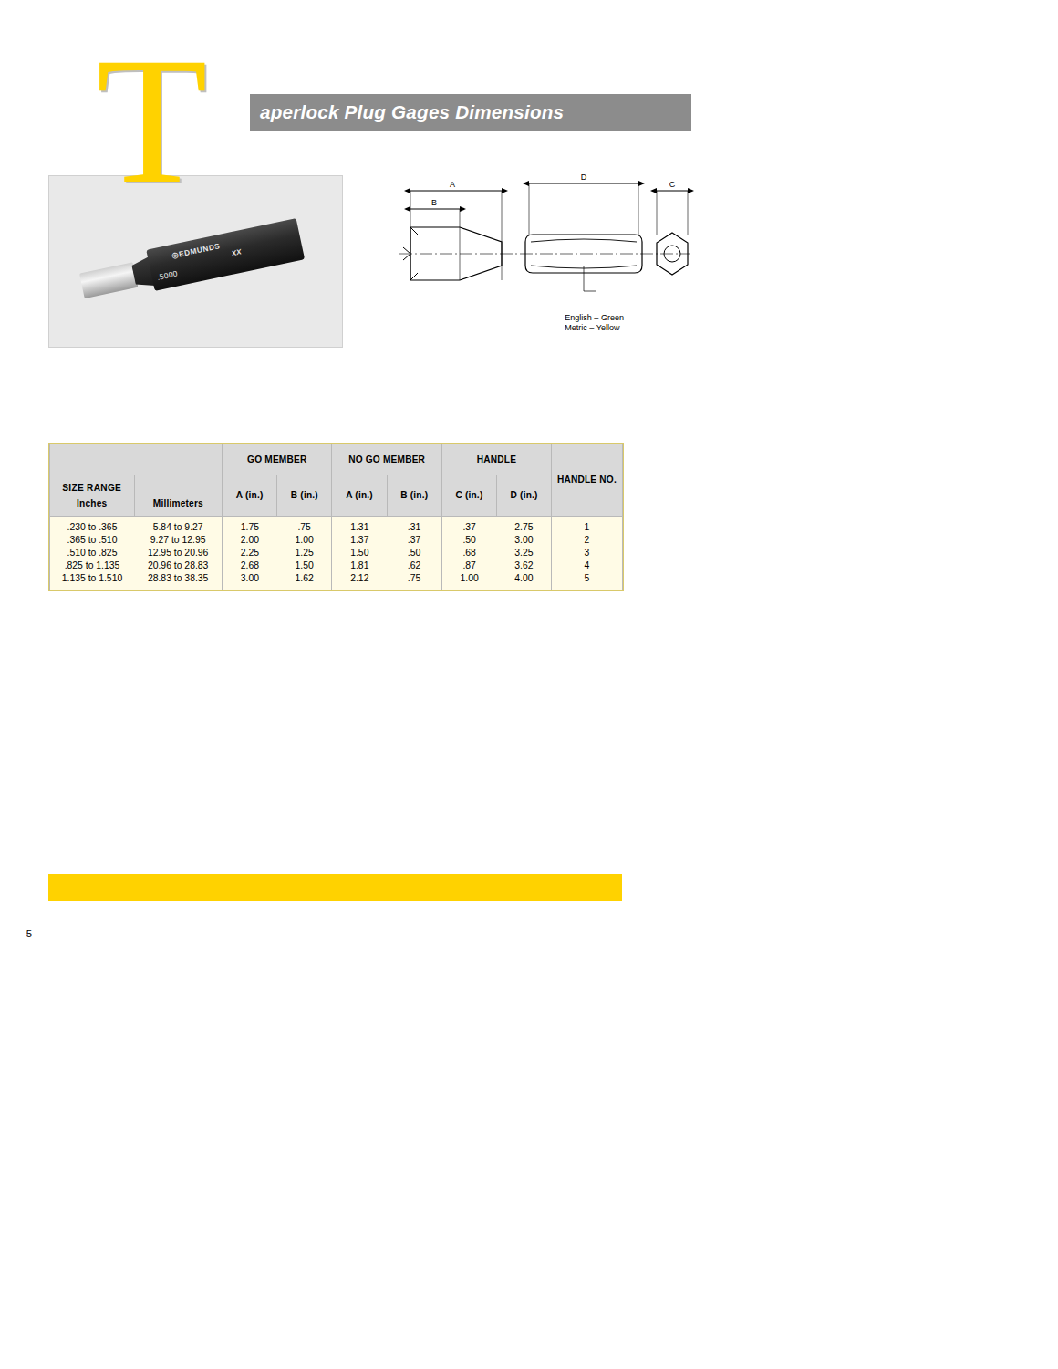T
aperlock Plug Gages Dimensions
◎EDMUNDS XX
.5000
A B D C
English – Green
Metric – Yellow
| | GO MEMBER | NO GO MEMBER | HANDLE | HANDLE NO. |
| --- | --- | --- | --- | --- |
| SIZE RANGE Inches | SIZE RANGE Millimeters | A (in.) | B (in.) | A (in.) | B (in.) | C (in.) | D (in.) |
| .230 to .365 | 5.84 to 9.27 | 1.75 | .75 | 1.31 | .31 | .37 | 2.75 | 1 |
| .365 to .510 | 9.27 to 12.95 | 2.00 | 1.00 | 1.37 | .37 | .50 | 3.00 | 2 |
| .510 to .825 | 12.95 to 20.96 | 2.25 | 1.25 | 1.50 | .50 | .68 | 3.25 | 3 |
| .825 to 1.135 | 20.96 to 28.83 | 2.68 | 1.50 | 1.81 | .62 | .87 | 3.62 | 4 |
| 1.135 to 1.510 | 28.83 to 38.35 | 3.00 | 1.62 | 2.12 | .75 | 1.00 | 4.00 | 5 |
5